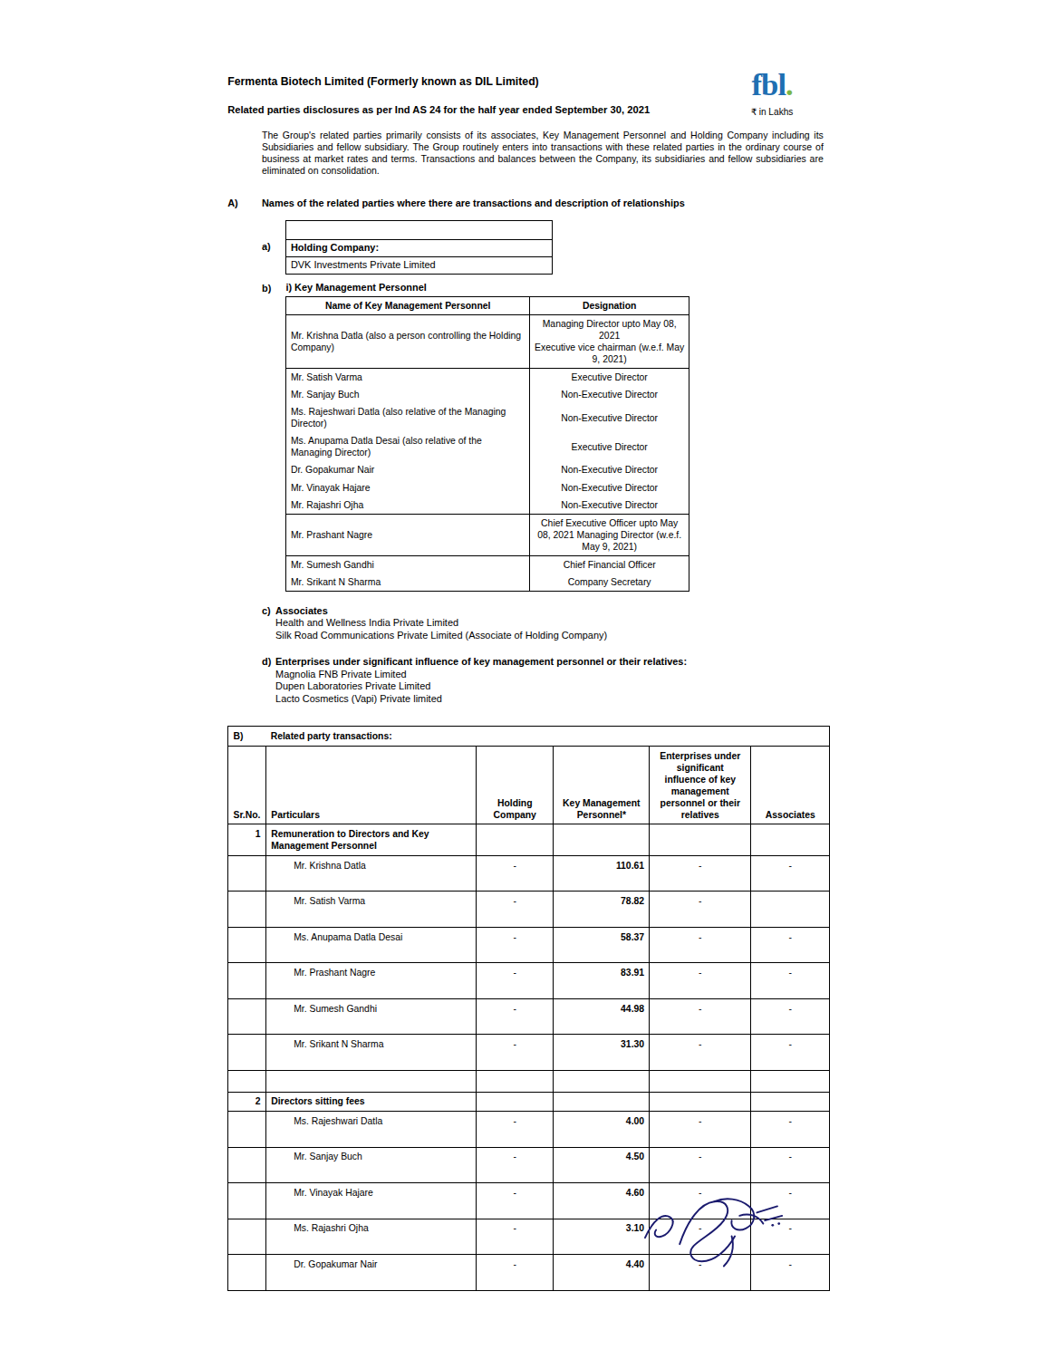fbl.
₹ in Lakhs
Fermenta Biotech Limited (Formerly known as DIL Limited)
Related parties disclosures as per Ind AS 24 for the half year ended September 30, 2021
The Group's related parties primarily consists of its associates, Key Management Personnel and Holding Company including its Subsidiaries and fellow subsidiary. The Group routinely enters into transactions with these related parties in the ordinary course of business at market rates and terms. Transactions and balances between the Company, its subsidiaries and fellow subsidiaries are eliminated on consolidation.
A)
Names of the related parties where there are transactions and description of relationships
a)
Holding Company:
DVK Investments Private Limited
b)
i) Key Management Personnel
| Name of Key Management Personnel | Designation |
| --- | --- |
| Mr. Krishna Datla (also a person controlling the Holding Company) | Managing Director upto May 08, 2021 Executive vice chairman (w.e.f. May 9, 2021) |
| Mr. Satish Varma | Executive Director |
| Mr. Sanjay Buch | Non-Executive Director |
| Ms. Rajeshwari Datla (also relative of the Managing Director) | Non-Executive Director |
| Ms. Anupama Datla Desai (also relative of the Managing Director) | Executive Director |
| Dr. Gopakumar Nair | Non-Executive Director |
| Mr. Vinayak Hajare | Non-Executive Director |
| Mr. Rajashri Ojha | Non-Executive Director |
| Mr. Prashant Nagre | Chief Executive Officer upto May 08, 2021 Managing Director (w.e.f. May 9, 2021) |
| Mr. Sumesh Gandhi | Chief Financial Officer |
| Mr. Srikant N Sharma | Company Secretary |
c) Associates
Health and Wellness India Private Limited
Silk Road Communications Private Limited (Associate of Holding Company)
d) Enterprises under significant influence of key management personnel or their relatives:
Magnolia FNB Private Limited
Dupen Laboratories Private Limited
Lacto Cosmetics (Vapi) Private limited
| B) | Related party transactions: |
| Sr.No. | Particulars | Holding Company | Key Management Personnel* | Enterprises under significant influence of key management personnel or their relatives | Associates |
| 1 | Remuneration to Directors and Key Management Personnel | | | | |
| | Mr. Krishna Datla | - | 110.61 | - | - |
| | Mr. Satish Varma | - | 78.82 | - | |
| | Ms. Anupama Datla Desai | - | 58.37 | - | - |
| | Mr. Prashant Nagre | - | 83.91 | - | - |
| | Mr. Sumesh Gandhi | - | 44.98 | - | - |
| | Mr. Srikant N Sharma | - | 31.30 | - | - |
| 2 | Directors sitting fees | | | | |
| | Ms. Rajeshwari Datla | - | 4.00 | - | - |
| | Mr. Sanjay Buch | - | 4.50 | - | - |
| | Mr. Vinayak Hajare | - | 4.60 | - | - |
| | Ms. Rajashri Ojha | - | 3.10 | - | - |
| | Dr. Gopakumar Nair | - | 4.40 | - | - |